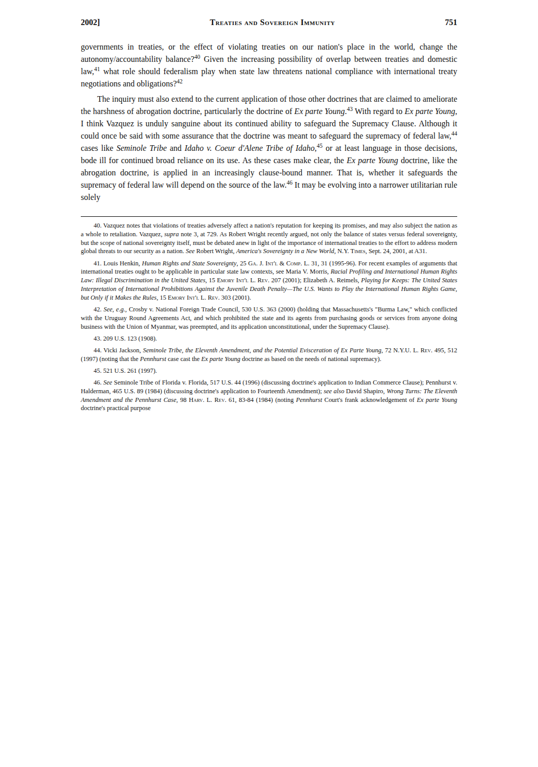2002] Treaties and Sovereign Immunity 751
governments in treaties, or the effect of violating treaties on our nation's place in the world, change the autonomy/accountability balance?40 Given the increasing possibility of overlap between treaties and domestic law,41 what role should federalism play when state law threatens national compliance with international treaty negotiations and obligations?42
The inquiry must also extend to the current application of those other doctrines that are claimed to ameliorate the harshness of abrogation doctrine, particularly the doctrine of Ex parte Young.43 With regard to Ex parte Young, I think Vazquez is unduly sanguine about its continued ability to safeguard the Supremacy Clause. Although it could once be said with some assurance that the doctrine was meant to safeguard the supremacy of federal law,44 cases like Seminole Tribe and Idaho v. Coeur d'Alene Tribe of Idaho,45 or at least language in those decisions, bode ill for continued broad reliance on its use. As these cases make clear, the Ex parte Young doctrine, like the abrogation doctrine, is applied in an increasingly clause-bound manner. That is, whether it safeguards the supremacy of federal law will depend on the source of the law.46 It may be evolving into a narrower utilitarian rule solely
Vazquez notes that violations of treaties adversely affect a nation's reputation for keeping its promises, and may also subject the nation as a whole to retaliation. Vazquez, supra note 3, at 729. As Robert Wright recently argued, not only the balance of states versus federal sovereignty, but the scope of national sovereignty itself, must be debated anew in light of the importance of international treaties to the effort to address modern global threats to our security as a nation. See Robert Wright, America's Sovereignty in a New World, N.Y. Times, Sept. 24, 2001, at A31.
Louis Henkin, Human Rights and State Sovereignty, 25 Ga. J. Int'l & Comp. L. 31, 31 (1995-96). For recent examples of arguments that international treaties ought to be applicable in particular state law contexts, see Maria V. Morris, Racial Profiling and International Human Rights Law: Illegal Discrimination in the United States, 15 Emory Int'l L. Rev. 207 (2001); Elizabeth A. Reimels, Playing for Keeps: The United States Interpretation of International Prohibitions Against the Juvenile Death Penalty—The U.S. Wants to Play the International Human Rights Game, but Only if it Makes the Rules, 15 Emory Int'l L. Rev. 303 (2001).
See, e.g., Crosby v. National Foreign Trade Council, 530 U.S. 363 (2000) (holding that Massachusetts's "Burma Law," which conflicted with the Uruguay Round Agreements Act, and which prohibited the state and its agents from purchasing goods or services from anyone doing business with the Union of Myanmar, was preempted, and its application unconstitutional, under the Supremacy Clause).
209 U.S. 123 (1908).
Vicki Jackson, Seminole Tribe, the Eleventh Amendment, and the Potential Evisceration of Ex Parte Young, 72 N.Y.U. L. Rev. 495, 512 (1997) (noting that the Pennhurst case cast the Ex parte Young doctrine as based on the needs of national supremacy).
521 U.S. 261 (1997).
See Seminole Tribe of Florida v. Florida, 517 U.S. 44 (1996) (discussing doctrine's application to Indian Commerce Clause); Pennhurst v. Halderman, 465 U.S. 89 (1984) (discussing doctrine's application to Fourteenth Amendment); see also David Shapiro, Wrong Turns: The Eleventh Amendment and the Pennhurst Case, 98 Harv. L. Rev. 61, 83-84 (1984) (noting Pennhurst Court's frank acknowledgement of Ex parte Young doctrine's practical purpose